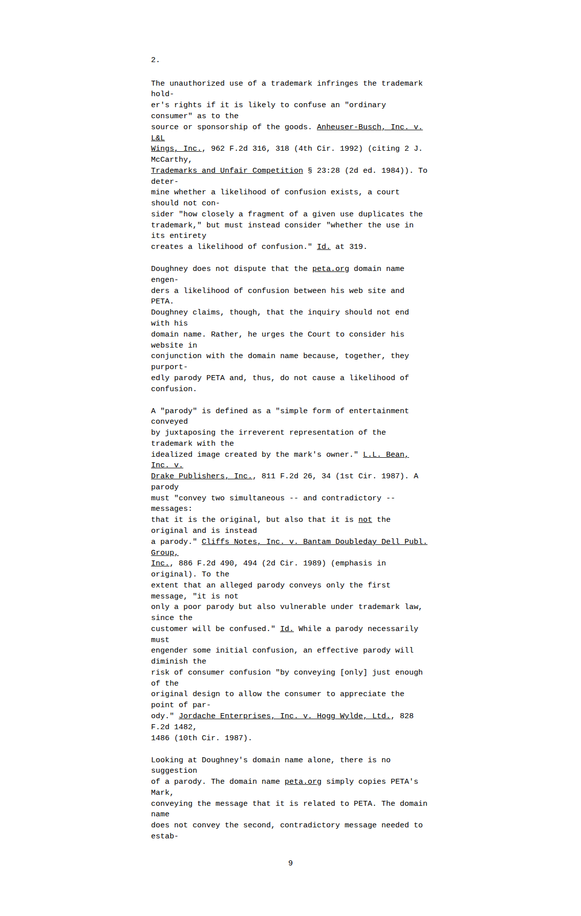2.
The unauthorized use of a trademark infringes the trademark hold-
er's rights if it is likely to confuse an "ordinary consumer" as to the
source or sponsorship of the goods. Anheuser-Busch, Inc. v. L&L
Wings, Inc., 962 F.2d 316, 318 (4th Cir. 1992) (citing 2 J. McCarthy,
Trademarks and Unfair Competition § 23:28 (2d ed. 1984)). To deter-
mine whether a likelihood of confusion exists, a court should not con-
sider "how closely a fragment of a given use duplicates the
trademark," but must instead consider "whether the use in its entirety
creates a likelihood of confusion." Id. at 319.
Doughney does not dispute that the peta.org domain name engen-
ders a likelihood of confusion between his web site and PETA.
Doughney claims, though, that the inquiry should not end with his
domain name. Rather, he urges the Court to consider his website in
conjunction with the domain name because, together, they purport-
edly parody PETA and, thus, do not cause a likelihood of confusion.
A "parody" is defined as a "simple form of entertainment conveyed
by juxtaposing the irreverent representation of the trademark with the
idealized image created by the mark's owner." L.L. Bean, Inc. v.
Drake Publishers, Inc., 811 F.2d 26, 34 (1st Cir. 1987). A parody
must "convey two simultaneous -- and contradictory -- messages:
that it is the original, but also that it is not the original and is instead
a parody." Cliffs Notes, Inc. v. Bantam Doubleday Dell Publ. Group,
Inc., 886 F.2d 490, 494 (2d Cir. 1989) (emphasis in original). To the
extent that an alleged parody conveys only the first message, "it is not
only a poor parody but also vulnerable under trademark law, since the
customer will be confused." Id. While a parody necessarily must
engender some initial confusion, an effective parody will diminish the
risk of consumer confusion "by conveying [only] just enough of the
original design to allow the consumer to appreciate the point of par-
ody." Jordache Enterprises, Inc. v. Hogg Wylde, Ltd., 828 F.2d 1482,
1486 (10th Cir. 1987).
Looking at Doughney's domain name alone, there is no suggestion
of a parody. The domain name peta.org simply copies PETA's Mark,
conveying the message that it is related to PETA. The domain name
does not convey the second, contradictory message needed to estab-
9